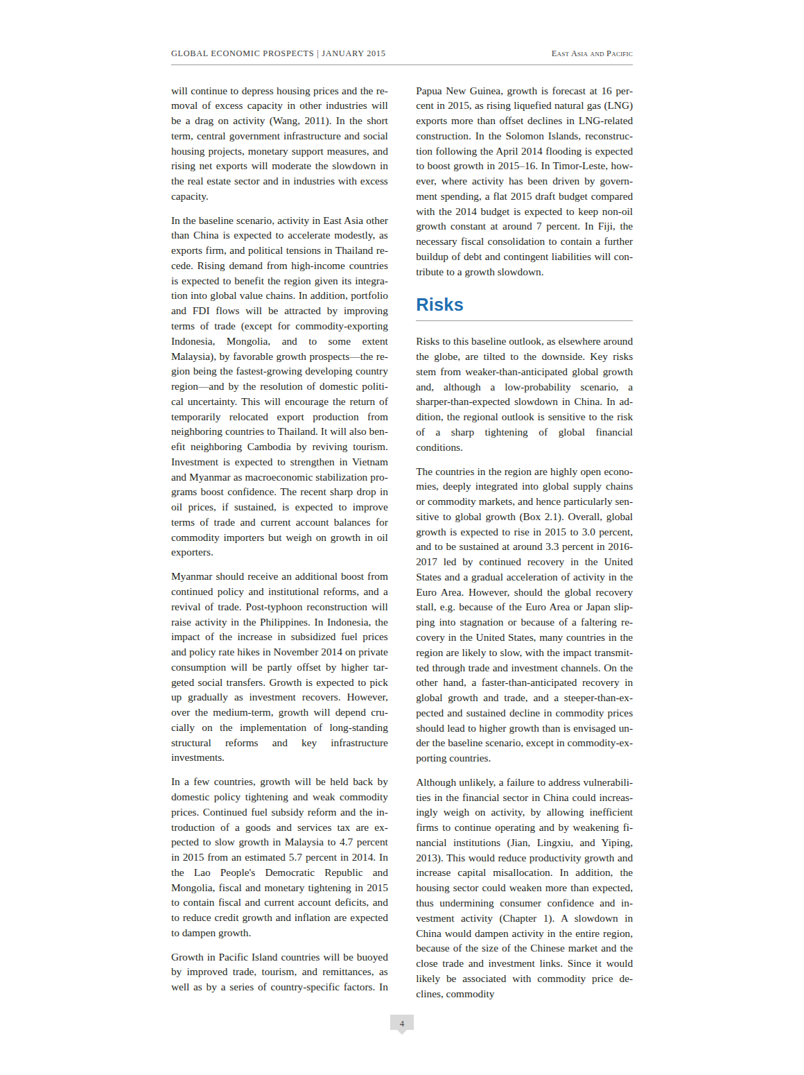Global Economic Prospects | January 2015 East Asia and Pacific
will continue to depress housing prices and the removal of excess capacity in other industries will be a drag on activity (Wang, 2011). In the short term, central government infrastructure and social housing projects, monetary support measures, and rising net exports will moderate the slowdown in the real estate sector and in industries with excess capacity.
In the baseline scenario, activity in East Asia other than China is expected to accelerate modestly, as exports firm, and political tensions in Thailand recede. Rising demand from high-income countries is expected to benefit the region given its integration into global value chains. In addition, portfolio and FDI flows will be attracted by improving terms of trade (except for commodity-exporting Indonesia, Mongolia, and to some extent Malaysia), by favorable growth prospects—the region being the fastest-growing developing country region—and by the resolution of domestic political uncertainty. This will encourage the return of temporarily relocated export production from neighboring countries to Thailand. It will also benefit neighboring Cambodia by reviving tourism. Investment is expected to strengthen in Vietnam and Myanmar as macroeconomic stabilization programs boost confidence. The recent sharp drop in oil prices, if sustained, is expected to improve terms of trade and current account balances for commodity importers but weigh on growth in oil exporters.
Myanmar should receive an additional boost from continued policy and institutional reforms, and a revival of trade. Post-typhoon reconstruction will raise activity in the Philippines. In Indonesia, the impact of the increase in subsidized fuel prices and policy rate hikes in November 2014 on private consumption will be partly offset by higher targeted social transfers. Growth is expected to pick up gradually as investment recovers. However, over the medium-term, growth will depend crucially on the implementation of long-standing structural reforms and key infrastructure investments.
In a few countries, growth will be held back by domestic policy tightening and weak commodity prices. Continued fuel subsidy reform and the introduction of a goods and services tax are expected to slow growth in Malaysia to 4.7 percent in 2015 from an estimated 5.7 percent in 2014. In the Lao People's Democratic Republic and Mongolia, fiscal and monetary tightening in 2015 to contain fiscal and current account deficits, and to reduce credit growth and inflation are expected to dampen growth.
Growth in Pacific Island countries will be buoyed by improved trade, tourism, and remittances, as well as by a series of country-specific factors. In Papua New Guinea, growth is forecast at 16 percent in 2015, as rising liquefied natural gas (LNG) exports more than offset declines in LNG-related construction. In the Solomon Islands, reconstruction following the April 2014 flooding is expected to boost growth in 2015–16. In Timor-Leste, however, where activity has been driven by government spending, a flat 2015 draft budget compared with the 2014 budget is expected to keep non-oil growth constant at around 7 percent. In Fiji, the necessary fiscal consolidation to contain a further buildup of debt and contingent liabilities will contribute to a growth slowdown.
Risks
Risks to this baseline outlook, as elsewhere around the globe, are tilted to the downside. Key risks stem from weaker-than-anticipated global growth and, although a low-probability scenario, a sharper-than-expected slowdown in China. In addition, the regional outlook is sensitive to the risk of a sharp tightening of global financial conditions.
The countries in the region are highly open economies, deeply integrated into global supply chains or commodity markets, and hence particularly sensitive to global growth (Box 2.1). Overall, global growth is expected to rise in 2015 to 3.0 percent, and to be sustained at around 3.3 percent in 2016-2017 led by continued recovery in the United States and a gradual acceleration of activity in the Euro Area. However, should the global recovery stall, e.g. because of the Euro Area or Japan slipping into stagnation or because of a faltering recovery in the United States, many countries in the region are likely to slow, with the impact transmitted through trade and investment channels. On the other hand, a faster-than-anticipated recovery in global growth and trade, and a steeper-than-expected and sustained decline in commodity prices should lead to higher growth than is envisaged under the baseline scenario, except in commodity-exporting countries.
Although unlikely, a failure to address vulnerabilities in the financial sector in China could increasingly weigh on activity, by allowing inefficient firms to continue operating and by weakening financial institutions (Jian, Lingxiu, and Yiping, 2013). This would reduce productivity growth and increase capital misallocation. In addition, the housing sector could weaken more than expected, thus undermining consumer confidence and investment activity (Chapter 1). A slowdown in China would dampen activity in the entire region, because of the size of the Chinese market and the close trade and investment links. Since it would likely be associated with commodity price declines, commodity
4
4